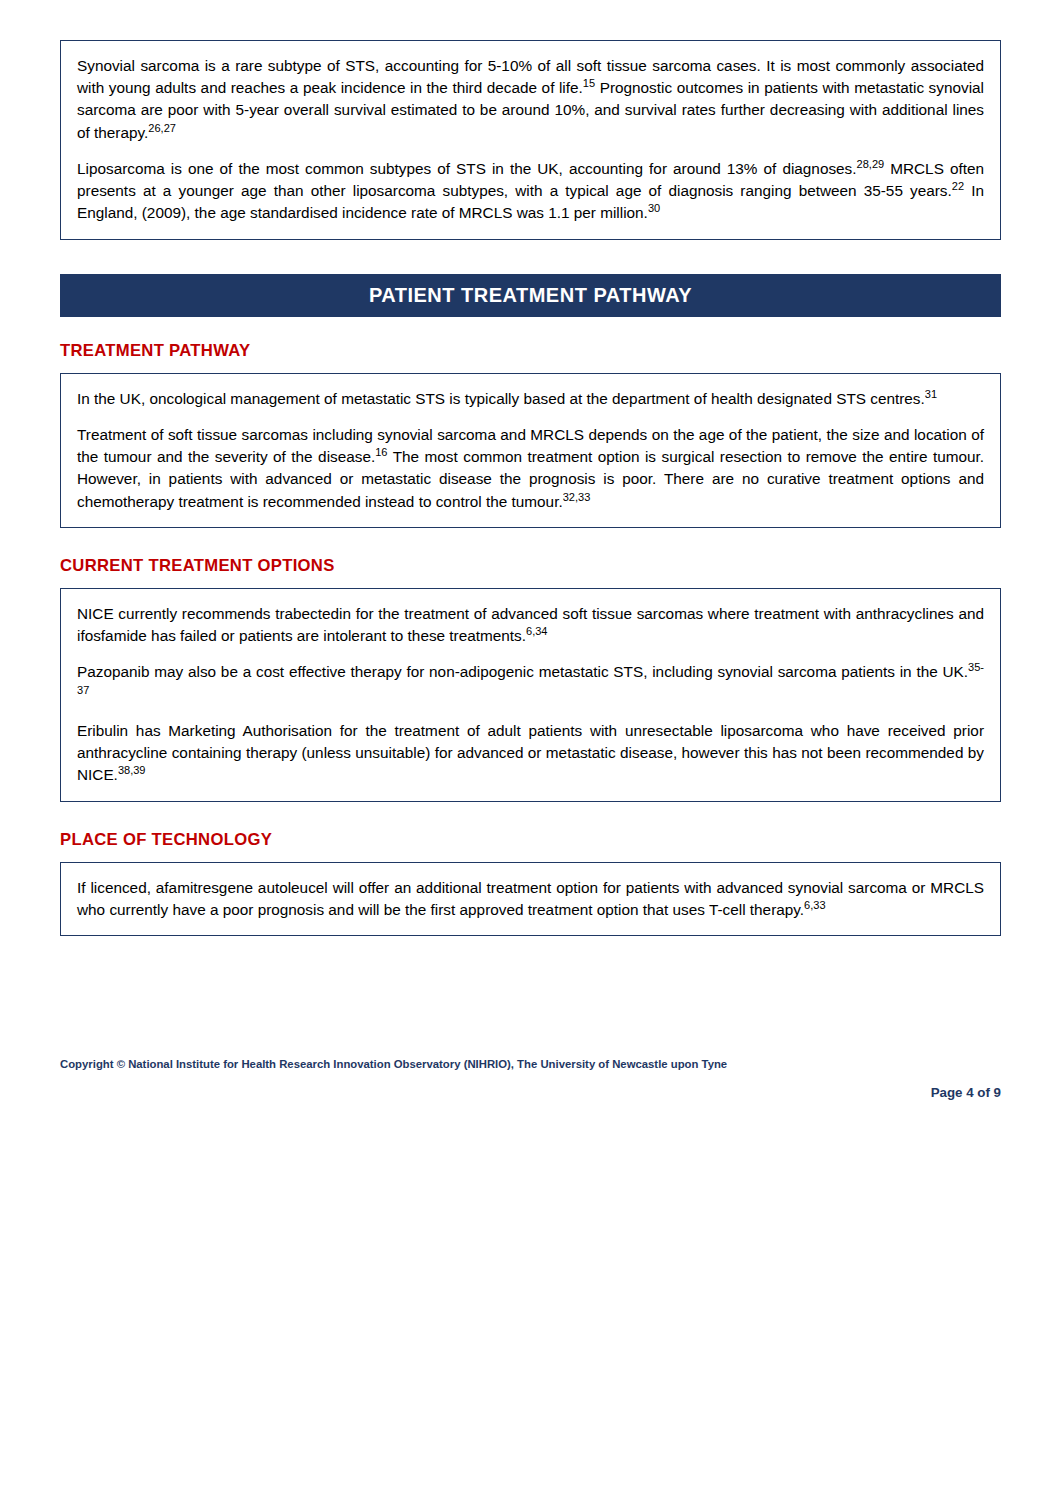Synovial sarcoma is a rare subtype of STS, accounting for 5-10% of all soft tissue sarcoma cases. It is most commonly associated with young adults and reaches a peak incidence in the third decade of life.15 Prognostic outcomes in patients with metastatic synovial sarcoma are poor with 5-year overall survival estimated to be around 10%, and survival rates further decreasing with additional lines of therapy.26,27
Liposarcoma is one of the most common subtypes of STS in the UK, accounting for around 13% of diagnoses.28,29 MRCLS often presents at a younger age than other liposarcoma subtypes, with a typical age of diagnosis ranging between 35-55 years.22 In England, (2009), the age standardised incidence rate of MRCLS was 1.1 per million.30
PATIENT TREATMENT PATHWAY
Treatment Pathway
In the UK, oncological management of metastatic STS is typically based at the department of health designated STS centres.31
Treatment of soft tissue sarcomas including synovial sarcoma and MRCLS depends on the age of the patient, the size and location of the tumour and the severity of the disease.16 The most common treatment option is surgical resection to remove the entire tumour. However, in patients with advanced or metastatic disease the prognosis is poor. There are no curative treatment options and chemotherapy treatment is recommended instead to control the tumour.32,33
Current Treatment Options
NICE currently recommends trabectedin for the treatment of advanced soft tissue sarcomas where treatment with anthracyclines and ifosfamide has failed or patients are intolerant to these treatments.6,34
Pazopanib may also be a cost effective therapy for non-adipogenic metastatic STS, including synovial sarcoma patients in the UK.35-37
Eribulin has Marketing Authorisation for the treatment of adult patients with unresectable liposarcoma who have received prior anthracycline containing therapy (unless unsuitable) for advanced or metastatic disease, however this has not been recommended by NICE.38,39
Place of Technology
If licenced, afamitresgene autoleucel will offer an additional treatment option for patients with advanced synovial sarcoma or MRCLS who currently have a poor prognosis and will be the first approved treatment option that uses T-cell therapy.6,33
Copyright © National Institute for Health Research Innovation Observatory (NIHRIO), The University of Newcastle upon Tyne
Page 4 of 9